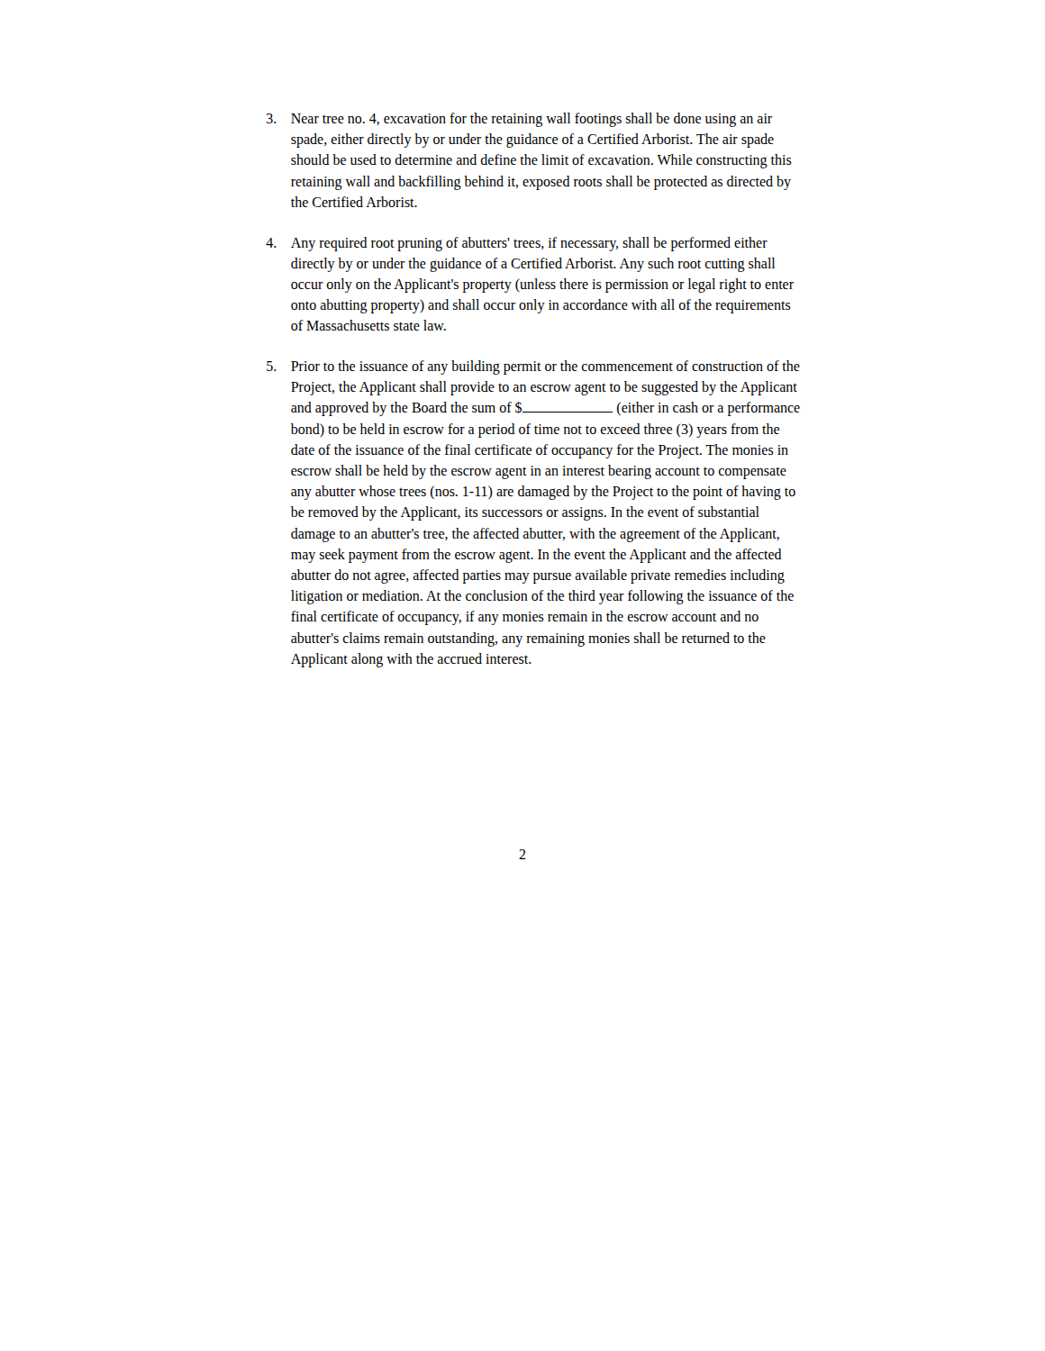Near tree no. 4, excavation for the retaining wall footings shall be done using an air spade, either directly by or under the guidance of a Certified Arborist. The air spade should be used to determine and define the limit of excavation. While constructing this retaining wall and backfilling behind it, exposed roots shall be protected as directed by the Certified Arborist.
Any required root pruning of abutters' trees, if necessary, shall be performed either directly by or under the guidance of a Certified Arborist. Any such root cutting shall occur only on the Applicant's property (unless there is permission or legal right to enter onto abutting property) and shall occur only in accordance with all of the requirements of Massachusetts state law.
Prior to the issuance of any building permit or the commencement of construction of the Project, the Applicant shall provide to an escrow agent to be suggested by the Applicant and approved by the Board the sum of $ (either in cash or a performance bond) to be held in escrow for a period of time not to exceed three (3) years from the date of the issuance of the final certificate of occupancy for the Project. The monies in escrow shall be held by the escrow agent in an interest bearing account to compensate any abutter whose trees (nos. 1-11) are damaged by the Project to the point of having to be removed by the Applicant, its successors or assigns. In the event of substantial damage to an abutter's tree, the affected abutter, with the agreement of the Applicant, may seek payment from the escrow agent. In the event the Applicant and the affected abutter do not agree, affected parties may pursue available private remedies including litigation or mediation. At the conclusion of the third year following the issuance of the final certificate of occupancy, if any monies remain in the escrow account and no abutter's claims remain outstanding, any remaining monies shall be returned to the Applicant along with the accrued interest.
2